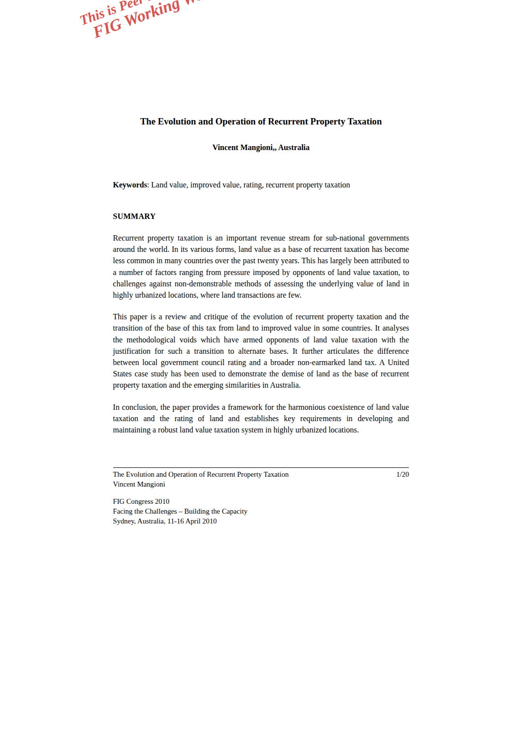This is Peer Reviewed Paper FIG Working Week 2010
The Evolution and Operation of Recurrent Property Taxation
Vincent Mangioni,, Australia
Keywords: Land value, improved value, rating, recurrent property taxation
SUMMARY
Recurrent property taxation is an important revenue stream for sub-national governments around the world. In its various forms, land value as a base of recurrent taxation has become less common in many countries over the past twenty years. This has largely been attributed to a number of factors ranging from pressure imposed by opponents of land value taxation, to challenges against non-demonstrable methods of assessing the underlying value of land in highly urbanized locations, where land transactions are few.
This paper is a review and critique of the evolution of recurrent property taxation and the transition of the base of this tax from land to improved value in some countries. It analyses the methodological voids which have armed opponents of land value taxation with the justification for such a transition to alternate bases. It further articulates the difference between local government council rating and a broader non-earmarked land tax. A United States case study has been used to demonstrate the demise of land as the base of recurrent property taxation and the emerging similarities in Australia.
In conclusion, the paper provides a framework for the harmonious coexistence of land value taxation and the rating of land and establishes key requirements in developing and maintaining a robust land value taxation system in highly urbanized locations.
The Evolution and Operation of Recurrent Property Taxation
Vincent Mangioni
1/20
FIG Congress 2010
Facing the Challenges – Building the Capacity
Sydney, Australia, 11-16 April 2010